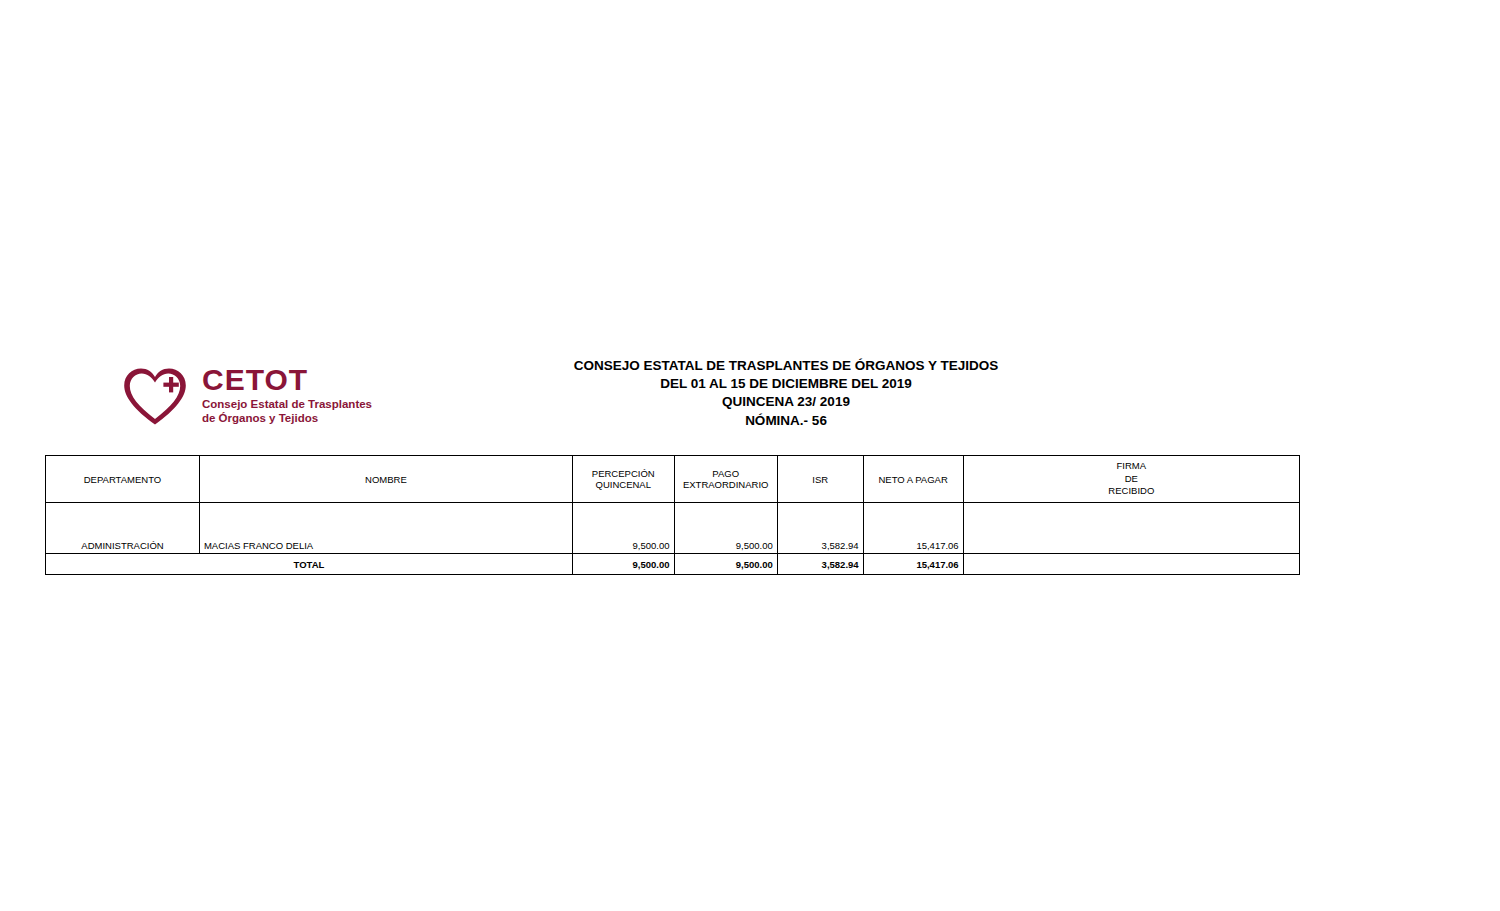CETOT
Consejo Estatal de Trasplantes
de Órganos y Tejidos
CONSEJO ESTATAL DE TRASPLANTES DE ÓRGANOS Y TEJIDOS
DEL 01 AL 15 DE DICIEMBRE DEL 2019
QUINCENA 23/ 2019
NÓMINA.- 56
| DEPARTAMENTO | NOMBRE | PERCEPCIÓN QUINCENAL | PAGO EXTRAORDINARIO | ISR | NETO A PAGAR | FIRMA DE RECIBIDO |
| --- | --- | --- | --- | --- | --- | --- |
| ADMINISTRACIÓN | MACIAS FRANCO DELIA | 9,500.00 | 9,500.00 | 3,582.94 | 15,417.06 | |
| TOTAL | 9,500.00 | 9,500.00 | 3,582.94 | 15,417.06 | |